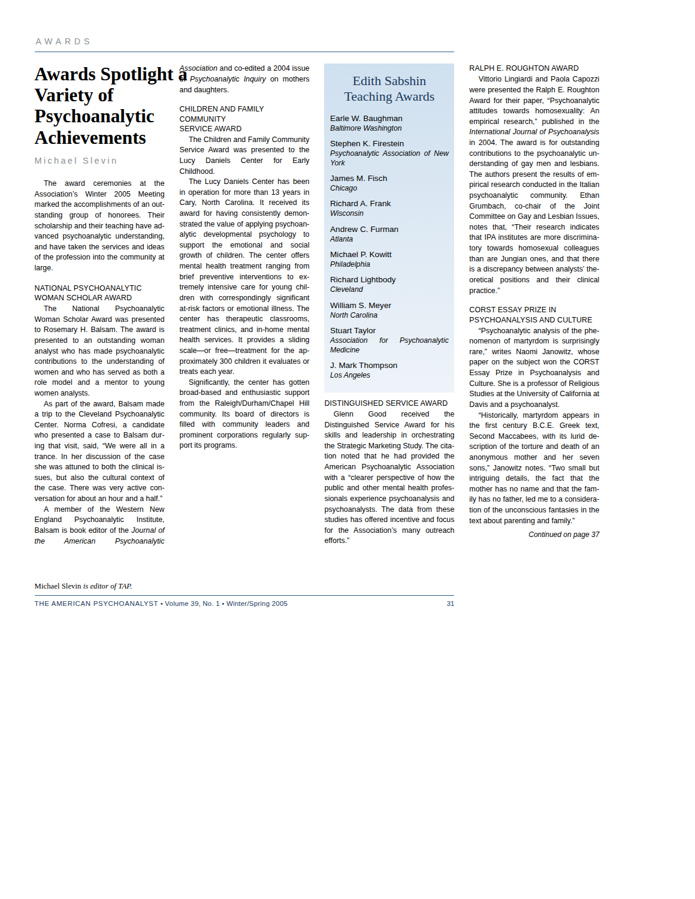AWARDS
Awards Spotlight a Variety of Psychoanalytic Achievements
Michael Slevin
The award ceremonies at the Association’s Winter 2005 Meeting marked the accomplishments of an outstanding group of honorees. Their scholarship and their teaching have advanced psychoanalytic understanding, and have taken the services and ideas of the profession into the community at large.
NATIONAL PSYCHOANALYTIC
WOMAN SCHOLAR AWARD
The National Psychoanalytic Woman Scholar Award was presented to Rosemary H. Balsam. The award is presented to an outstanding woman analyst who has made psychoanalytic contributions to the understanding of women and who has served as both a role model and a mentor to young women analysts.
As part of the award, Balsam made a trip to the Cleveland Psychoanalytic Center. Norma Cofresi, a candidate who presented a case to Balsam during that visit, said, “We were all in a trance. In her discussion of the case she was attuned to both the clinical issues, but also the cultural context of the case. There was very active conversation for about an hour and a half.”
A member of the Western New England Psychoanalytic Institute, Balsam is book editor of the Journal of the American Psychoanalytic Association and co-edited a 2004 issue of Psychoanalytic Inquiry on mothers and daughters.
CHILDREN AND FAMILY COMMUNITY
SERVICE AWARD
The Children and Family Community Service Award was presented to the Lucy Daniels Center for Early Childhood.
The Lucy Daniels Center has been in operation for more than 13 years in Cary, North Carolina. It received its award for having consistently demonstrated the value of applying psychoanalytic developmental psychology to support the emotional and social growth of children. The center offers mental health treatment ranging from brief preventive interventions to extremely intensive care for young children with correspondingly significant at-risk factors or emotional illness. The center has therapeutic classrooms, treatment clinics, and in-home mental health services. It provides a sliding scale—or free—treatment for the approximately 300 children it evaluates or treats each year.
Significantly, the center has gotten broad-based and enthusiastic support from the Raleigh/Durham/Chapel Hill community. Its board of directors is filled with community leaders and prominent corporations regularly support its programs.
Edith Sabshin
Teaching Awards
Earle W. Baughman
Baltimore Washington
Stephen K. Firestein
Psychoanalytic Association of New York
James M. Fisch
Chicago
Richard A. Frank
Wisconsin
Andrew C. Furman
Atlanta
Michael P. Kowitt
Philadelphia
Richard Lightbody
Cleveland
William S. Meyer
North Carolina
Stuart Taylor
Association for Psychoanalytic Medicine
J. Mark Thompson
Los Angeles
DISTINGUISHED SERVICE AWARD
Glenn Good received the Distinguished Service Award for his skills and leadership in orchestrating the Strategic Marketing Study. The citation noted that he had provided the American Psychoanalytic Association with a “clearer perspective of how the public and other mental health professionals experience psychoanalysis and psychoanalysts. The data from these studies has offered incentive and focus for the Association’s many outreach efforts.”
RALPH E. ROUGHTON AWARD
Vittorio Lingiardi and Paola Capozzi were presented the Ralph E. Roughton Award for their paper, “Psychoanalytic attitudes towards homosexuality: An empirical research,” published in the International Journal of Psychoanalysis in 2004. The award is for outstanding contributions to the psychoanalytic understanding of gay men and lesbians. The authors present the results of empirical research conducted in the Italian psychoanalytic community. Ethan Grumbach, co-chair of the Joint Committee on Gay and Lesbian Issues, notes that, “Their research indicates that IPA institutes are more discriminatory towards homosexual colleagues than are Jungian ones, and that there is a discrepancy between analysts’ theoretical positions and their clinical practice.”
CORST ESSAY PRIZE IN
PSYCHOANALYSIS AND CULTURE
“Psychoanalytic analysis of the phenomenon of martyrdom is surprisingly rare,” writes Naomi Janowitz, whose paper on the subject won the CORST Essay Prize in Psychoanalysis and Culture. She is a professor of Religious Studies at the University of California at Davis and a psychoanalyst.
“Historically, martyrdom appears in the first century B.C.E. Greek text, Second Maccabees, with its lurid description of the torture and death of an anonymous mother and her seven sons,” Janowitz notes. “Two small but intriguing details, the fact that the mother has no name and that the family has no father, led me to a consideration of the unconscious fantasies in the text about parenting and family.”
Continued on page 37
Michael Slevin is editor of TAP.
THE AMERICAN PSYCHOANALYST • Volume 39, No. 1 • Winter/Spring 2005
31